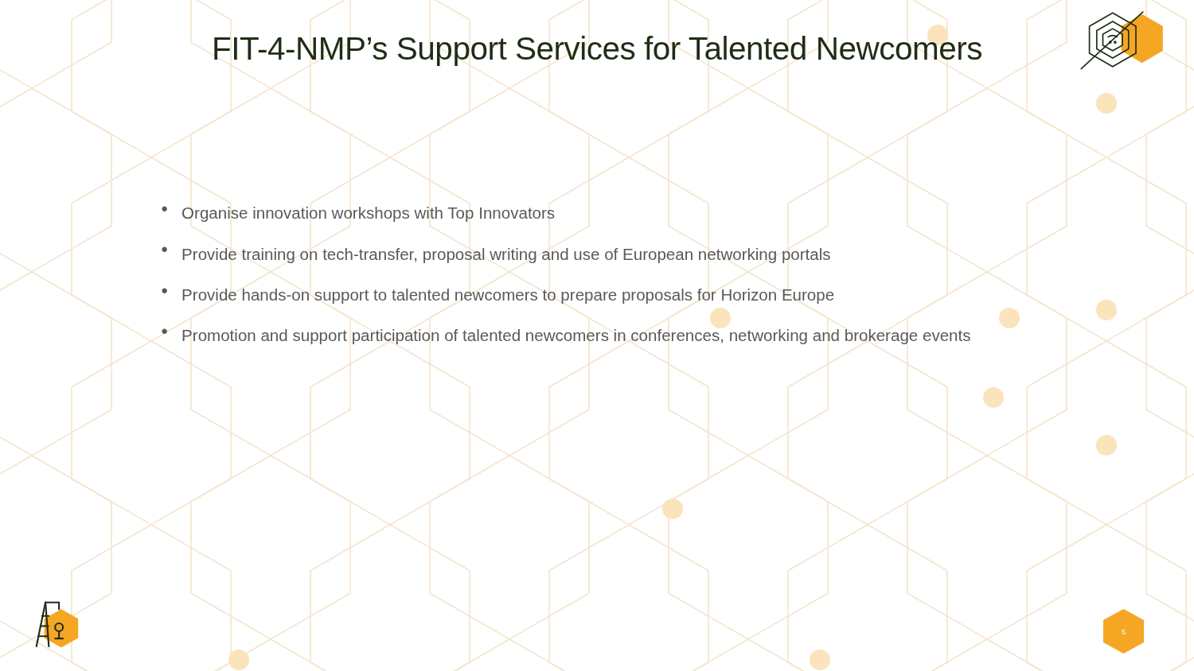FIT-4-NMP’s Support Services for Talented Newcomers
Organise innovation workshops with Top Innovators
Provide training on tech-transfer, proposal writing and use of European networking portals
Provide hands-on support to talented newcomers to prepare proposals for Horizon Europe
Promotion and support participation of talented newcomers in conferences, networking and brokerage events
5